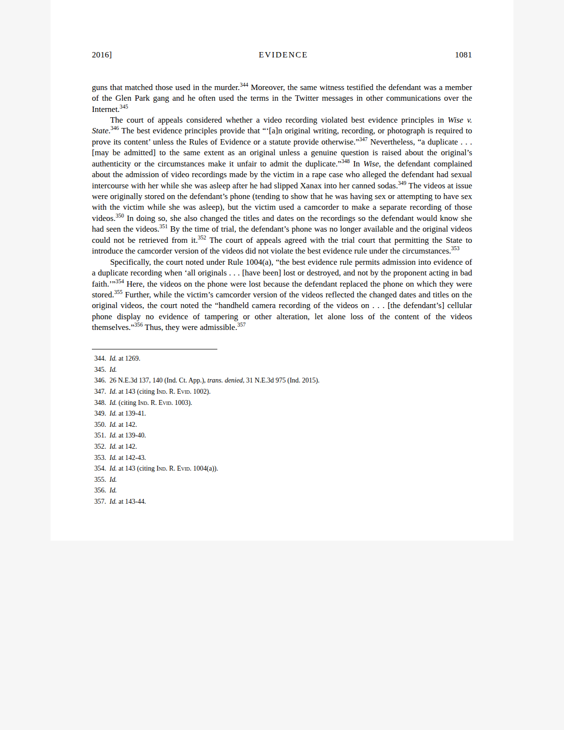2016] EVIDENCE 1081
guns that matched those used in the murder.344 Moreover, the same witness testified the defendant was a member of the Glen Park gang and he often used the terms in the Twitter messages in other communications over the Internet.345
The court of appeals considered whether a video recording violated best evidence principles in Wise v. State.346 The best evidence principles provide that “‘[a]n original writing, recording, or photograph is required to prove its content’ unless the Rules of Evidence or a statute provide otherwise.”347 Nevertheless, “a duplicate . . . [may be admitted] to the same extent as an original unless a genuine question is raised about the original’s authenticity or the circumstances make it unfair to admit the duplicate.”348 In Wise, the defendant complained about the admission of video recordings made by the victim in a rape case who alleged the defendant had sexual intercourse with her while she was asleep after he had slipped Xanax into her canned sodas.349 The videos at issue were originally stored on the defendant’s phone (tending to show that he was having sex or attempting to have sex with the victim while she was asleep), but the victim used a camcorder to make a separate recording of those videos.350 In doing so, she also changed the titles and dates on the recordings so the defendant would know she had seen the videos.351 By the time of trial, the defendant’s phone was no longer available and the original videos could not be retrieved from it.352 The court of appeals agreed with the trial court that permitting the State to introduce the camcorder version of the videos did not violate the best evidence rule under the circumstances.353
Specifically, the court noted under Rule 1004(a), “the best evidence rule permits admission into evidence of a duplicate recording when ‘all originals . . . [have been] lost or destroyed, and not by the proponent acting in bad faith.’”354 Here, the videos on the phone were lost because the defendant replaced the phone on which they were stored.355 Further, while the victim’s camcorder version of the videos reflected the changed dates and titles on the original videos, the court noted the “handheld camera recording of the videos on . . . [the defendant’s] cellular phone display no evidence of tampering or other alteration, let alone loss of the content of the videos themselves.”356 Thus, they were admissible.357
344. Id. at 1269.
345. Id.
346. 26 N.E.3d 137, 140 (Ind. Ct. App.), trans. denied, 31 N.E.3d 975 (Ind. 2015).
347. Id. at 143 (citing Ind. R. Evid. 1002).
348. Id. (citing Ind. R. Evid. 1003).
349. Id. at 139-41.
350. Id. at 142.
351. Id. at 139-40.
352. Id. at 142.
353. Id. at 142-43.
354. Id. at 143 (citing Ind. R. Evid. 1004(a)).
355. Id.
356. Id.
357. Id. at 143-44.